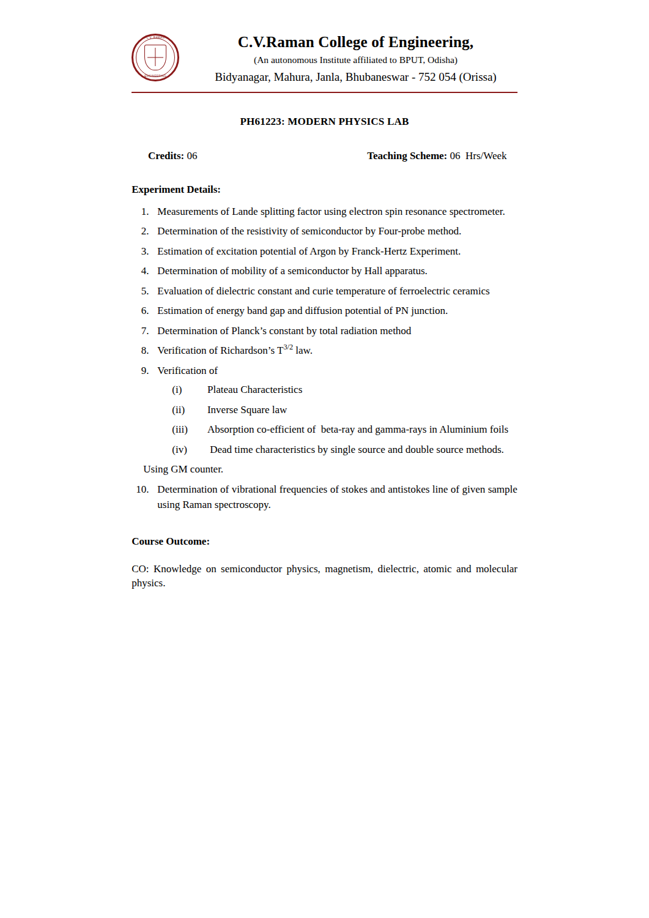C.V. Raman
Engineering
C.V.Raman College of Engineering,
(An autonomous Institute affiliated to BPUT, Odisha)
Bidyanagar, Mahura, Janla, Bhubaneswar - 752 054 (Orissa)
PH61223: MODERN PHYSICS LAB
Credits: 06
Teaching Scheme: 06 Hrs/Week
Experiment Details:
Measurements of Lande splitting factor using electron spin resonance spectrometer.
Determination of the resistivity of semiconductor by Four-probe method.
Estimation of excitation potential of Argon by Franck-Hertz Experiment.
Determination of mobility of a semiconductor by Hall apparatus.
Evaluation of dielectric constant and curie temperature of ferroelectric ceramics
Estimation of energy band gap and diffusion potential of PN junction.
Determination of Planck’s constant by total radiation method
Verification of Richardson’s T3/2 law.
Verification of
(i) Plateau Characteristics
(ii) Inverse Square law
(iii) Absorption co-efficient of beta-ray and gamma-rays in Aluminium foils
(iv) Dead time characteristics by single source and double source methods.
Using GM counter.
Determination of vibrational frequencies of stokes and antistokes line of given sample using Raman spectroscopy.
Course Outcome:
CO: Knowledge on semiconductor physics, magnetism, dielectric, atomic and molecular physics.